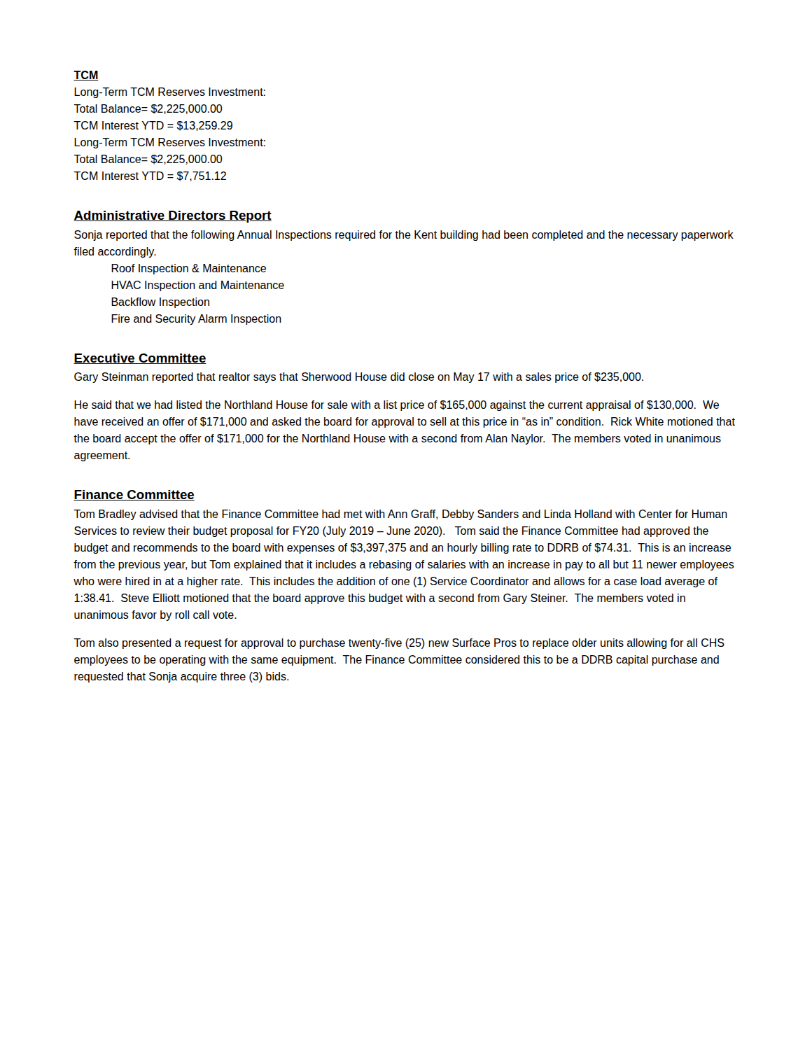TCM
Long-Term TCM Reserves Investment:
Total Balance= $2,225,000.00
TCM Interest YTD = $13,259.29
Long-Term TCM Reserves Investment:
Total Balance= $2,225,000.00
TCM Interest YTD = $7,751.12
Administrative Directors Report
Sonja reported that the following Annual Inspections required for the Kent building had been completed and the necessary paperwork filed accordingly.
Roof Inspection & Maintenance
HVAC Inspection and Maintenance
Backflow Inspection
Fire and Security Alarm Inspection
Executive Committee
Gary Steinman reported that realtor says that Sherwood House did close on May 17 with a sales price of $235,000.
He said that we had listed the Northland House for sale with a list price of $165,000 against the current appraisal of $130,000. We have received an offer of $171,000 and asked the board for approval to sell at this price in “as in” condition. Rick White motioned that the board accept the offer of $171,000 for the Northland House with a second from Alan Naylor. The members voted in unanimous agreement.
Finance Committee
Tom Bradley advised that the Finance Committee had met with Ann Graff, Debby Sanders and Linda Holland with Center for Human Services to review their budget proposal for FY20 (July 2019 – June 2020). Tom said the Finance Committee had approved the budget and recommends to the board with expenses of $3,397,375 and an hourly billing rate to DDRB of $74.31. This is an increase from the previous year, but Tom explained that it includes a rebasing of salaries with an increase in pay to all but 11 newer employees who were hired in at a higher rate. This includes the addition of one (1) Service Coordinator and allows for a case load average of 1:38.41. Steve Elliott motioned that the board approve this budget with a second from Gary Steiner. The members voted in unanimous favor by roll call vote.
Tom also presented a request for approval to purchase twenty-five (25) new Surface Pros to replace older units allowing for all CHS employees to be operating with the same equipment. The Finance Committee considered this to be a DDRB capital purchase and requested that Sonja acquire three (3) bids.